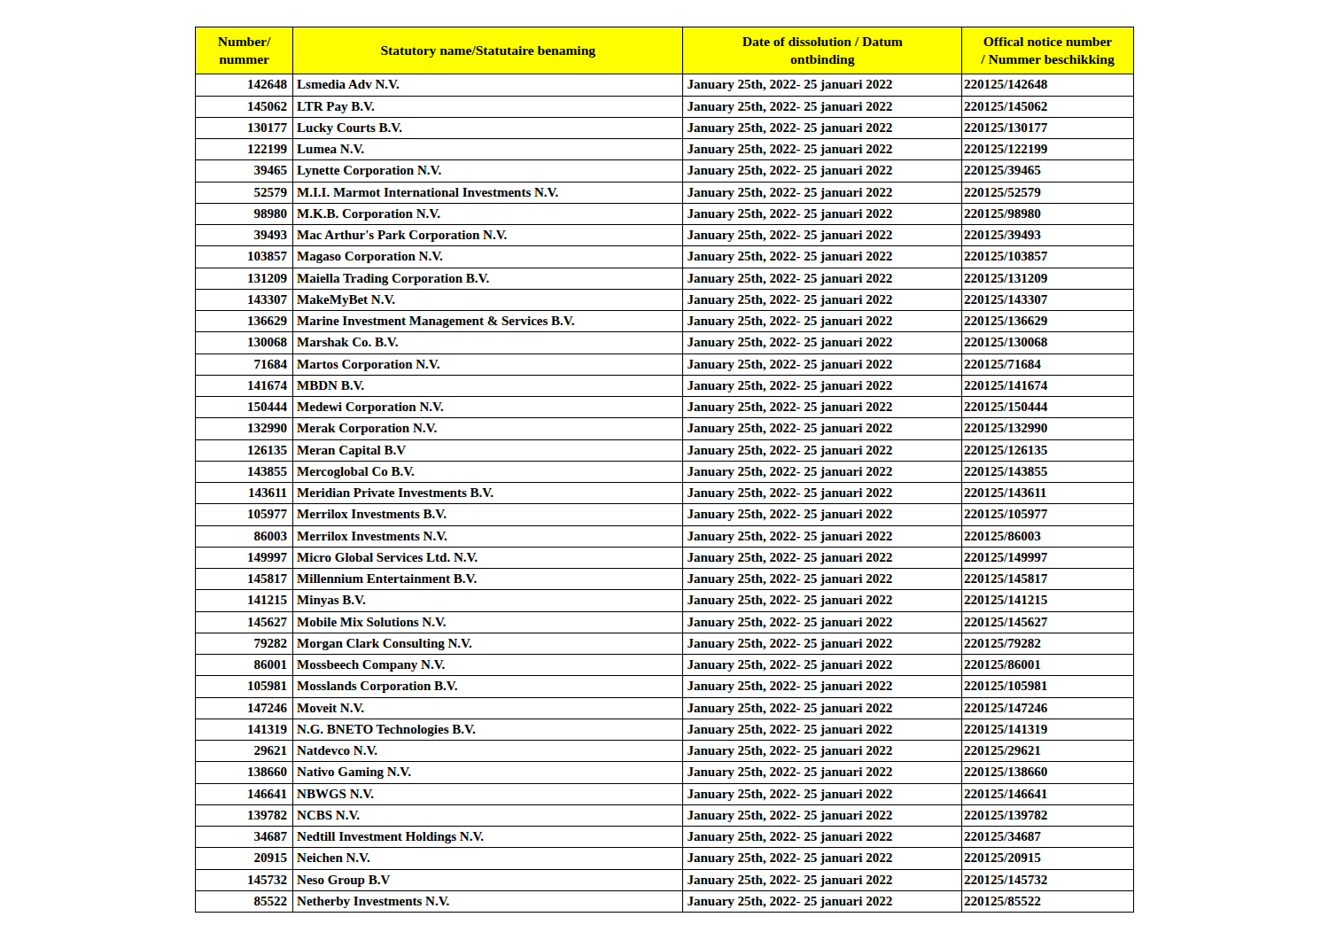| Number/ nummer | Statutory name/Statutaire benaming | Date of dissolution / Datum ontbinding | Offical notice number / Nummer beschikking |
| --- | --- | --- | --- |
| 142648 | Lsmedia Adv N.V. | January 25th, 2022- 25 januari 2022 | 220125/142648 |
| 145062 | LTR Pay B.V. | January 25th, 2022- 25 januari 2022 | 220125/145062 |
| 130177 | Lucky Courts B.V. | January 25th, 2022- 25 januari 2022 | 220125/130177 |
| 122199 | Lumea N.V. | January 25th, 2022- 25 januari 2022 | 220125/122199 |
| 39465 | Lynette Corporation N.V. | January 25th, 2022- 25 januari 2022 | 220125/39465 |
| 52579 | M.I.I. Marmot International Investments N.V. | January 25th, 2022- 25 januari 2022 | 220125/52579 |
| 98980 | M.K.B. Corporation N.V. | January 25th, 2022- 25 januari 2022 | 220125/98980 |
| 39493 | Mac Arthur's Park Corporation N.V. | January 25th, 2022- 25 januari 2022 | 220125/39493 |
| 103857 | Magaso Corporation N.V. | January 25th, 2022- 25 januari 2022 | 220125/103857 |
| 131209 | Maiella Trading Corporation B.V. | January 25th, 2022- 25 januari 2022 | 220125/131209 |
| 143307 | MakeMyBet N.V. | January 25th, 2022- 25 januari 2022 | 220125/143307 |
| 136629 | Marine Investment Management & Services B.V. | January 25th, 2022- 25 januari 2022 | 220125/136629 |
| 130068 | Marshak Co. B.V. | January 25th, 2022- 25 januari 2022 | 220125/130068 |
| 71684 | Martos Corporation N.V. | January 25th, 2022- 25 januari 2022 | 220125/71684 |
| 141674 | MBDN B.V. | January 25th, 2022- 25 januari 2022 | 220125/141674 |
| 150444 | Medewi Corporation N.V. | January 25th, 2022- 25 januari 2022 | 220125/150444 |
| 132990 | Merak Corporation N.V. | January 25th, 2022- 25 januari 2022 | 220125/132990 |
| 126135 | Meran Capital B.V | January 25th, 2022- 25 januari 2022 | 220125/126135 |
| 143855 | Mercoglobal Co B.V. | January 25th, 2022- 25 januari 2022 | 220125/143855 |
| 143611 | Meridian Private Investments B.V. | January 25th, 2022- 25 januari 2022 | 220125/143611 |
| 105977 | Merrilox Investments B.V. | January 25th, 2022- 25 januari 2022 | 220125/105977 |
| 86003 | Merrilox Investments N.V. | January 25th, 2022- 25 januari 2022 | 220125/86003 |
| 149997 | Micro Global Services Ltd. N.V. | January 25th, 2022- 25 januari 2022 | 220125/149997 |
| 145817 | Millennium Entertainment B.V. | January 25th, 2022- 25 januari 2022 | 220125/145817 |
| 141215 | Minyas B.V. | January 25th, 2022- 25 januari 2022 | 220125/141215 |
| 145627 | Mobile Mix Solutions N.V. | January 25th, 2022- 25 januari 2022 | 220125/145627 |
| 79282 | Morgan Clark Consulting N.V. | January 25th, 2022- 25 januari 2022 | 220125/79282 |
| 86001 | Mossbeech Company N.V. | January 25th, 2022- 25 januari 2022 | 220125/86001 |
| 105981 | Mosslands Corporation B.V. | January 25th, 2022- 25 januari 2022 | 220125/105981 |
| 147246 | Moveit N.V. | January 25th, 2022- 25 januari 2022 | 220125/147246 |
| 141319 | N.G. BNETO Technologies B.V. | January 25th, 2022- 25 januari 2022 | 220125/141319 |
| 29621 | Natdevco N.V. | January 25th, 2022- 25 januari 2022 | 220125/29621 |
| 138660 | Nativo Gaming N.V. | January 25th, 2022- 25 januari 2022 | 220125/138660 |
| 146641 | NBWGS N.V. | January 25th, 2022- 25 januari 2022 | 220125/146641 |
| 139782 | NCBS N.V. | January 25th, 2022- 25 januari 2022 | 220125/139782 |
| 34687 | Nedtill Investment Holdings N.V. | January 25th, 2022- 25 januari 2022 | 220125/34687 |
| 20915 | Neichen N.V. | January 25th, 2022- 25 januari 2022 | 220125/20915 |
| 145732 | Neso Group B.V | January 25th, 2022- 25 januari 2022 | 220125/145732 |
| 85522 | Netherby Investments N.V. | January 25th, 2022- 25 januari 2022 | 220125/85522 |